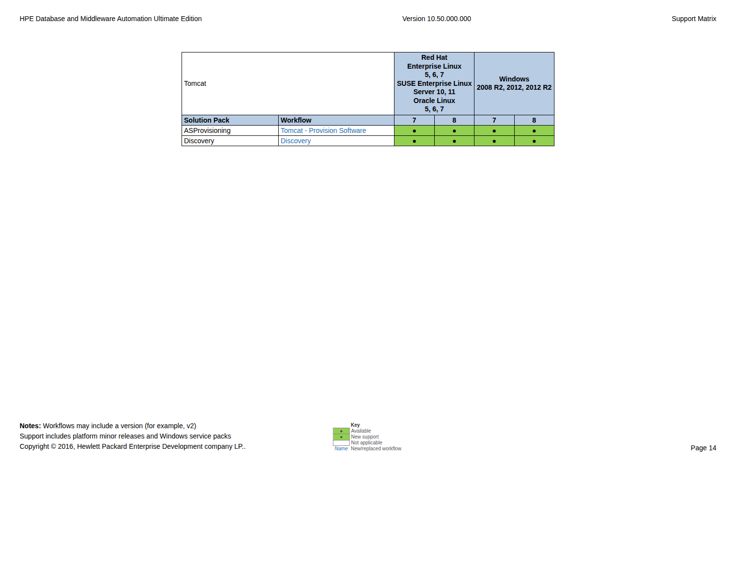HPE Database and Middleware Automation Ultimate Edition
Version 10.50.000.000
Support Matrix
| Tomcat | Red Hat Enterprise Linux 5, 6, 7 SUSE Enterprise Linux Server 10, 11 Oracle Linux 5, 6, 7 | Windows 2008 R2, 2012, 2012 R2 |
| Solution Pack | Workflow | 7 | 8 | 7 | 8 |
| ASProvisioning | Tomcat - Provision Software | ● | ● | ● | ● |
| Discovery | Discovery | ● | ● | ● | ● |
Notes: Workflows may include a version (for example, v2)
Support includes platform minor releases and Windows service packs
Copyright © 2016, Hewlett Packard Enterprise Development company LP..
| | Key |
| ● | Available |
| ● | New support |
| | Not applicable |
| Name | New/replaced workflow |
Page 14